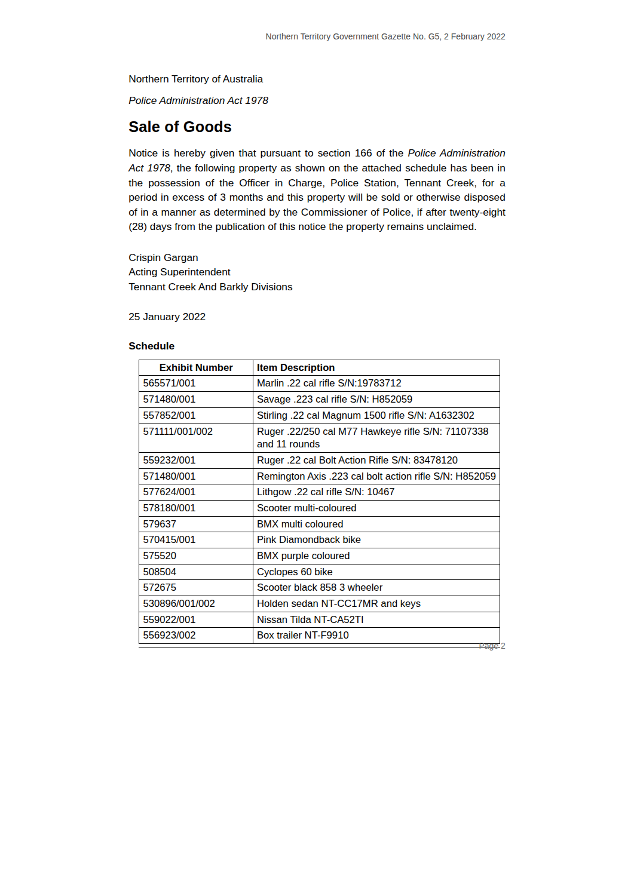Northern Territory Government Gazette No. G5, 2 February 2022
Northern Territory of Australia
Police Administration Act 1978
Sale of Goods
Notice is hereby given that pursuant to section 166 of the Police Administration Act 1978, the following property as shown on the attached schedule has been in the possession of the Officer in Charge, Police Station, Tennant Creek, for a period in excess of 3 months and this property will be sold or otherwise disposed of in a manner as determined by the Commissioner of Police, if after twenty-eight (28) days from the publication of this notice the property remains unclaimed.
Crispin Gargan
Acting Superintendent
Tennant Creek And Barkly Divisions
25 January 2022
Schedule
| Exhibit Number | Item Description |
| --- | --- |
| 565571/001 | Marlin .22 cal rifle S/N:19783712 |
| 571480/001 | Savage .223 cal rifle S/N: H852059 |
| 557852/001 | Stirling .22 cal Magnum 1500 rifle S/N: A1632302 |
| 571111/001/002 | Ruger .22/250 cal M77 Hawkeye rifle S/N: 71107338 and 11 rounds |
| 559232/001 | Ruger .22 cal Bolt Action Rifle S/N: 83478120 |
| 571480/001 | Remington Axis .223 cal bolt action rifle S/N: H852059 |
| 577624/001 | Lithgow .22 cal rifle S/N: 10467 |
| 578180/001 | Scooter multi-coloured |
| 579637 | BMX multi coloured |
| 570415/001 | Pink Diamondback bike |
| 575520 | BMX purple coloured |
| 508504 | Cyclopes 60 bike |
| 572675 | Scooter black 858 3 wheeler |
| 530896/001/002 | Holden sedan NT-CC17MR and keys |
| 559022/001 | Nissan Tilda NT-CA52TI |
| 556923/002 | Box trailer NT-F9910 |
Page 2